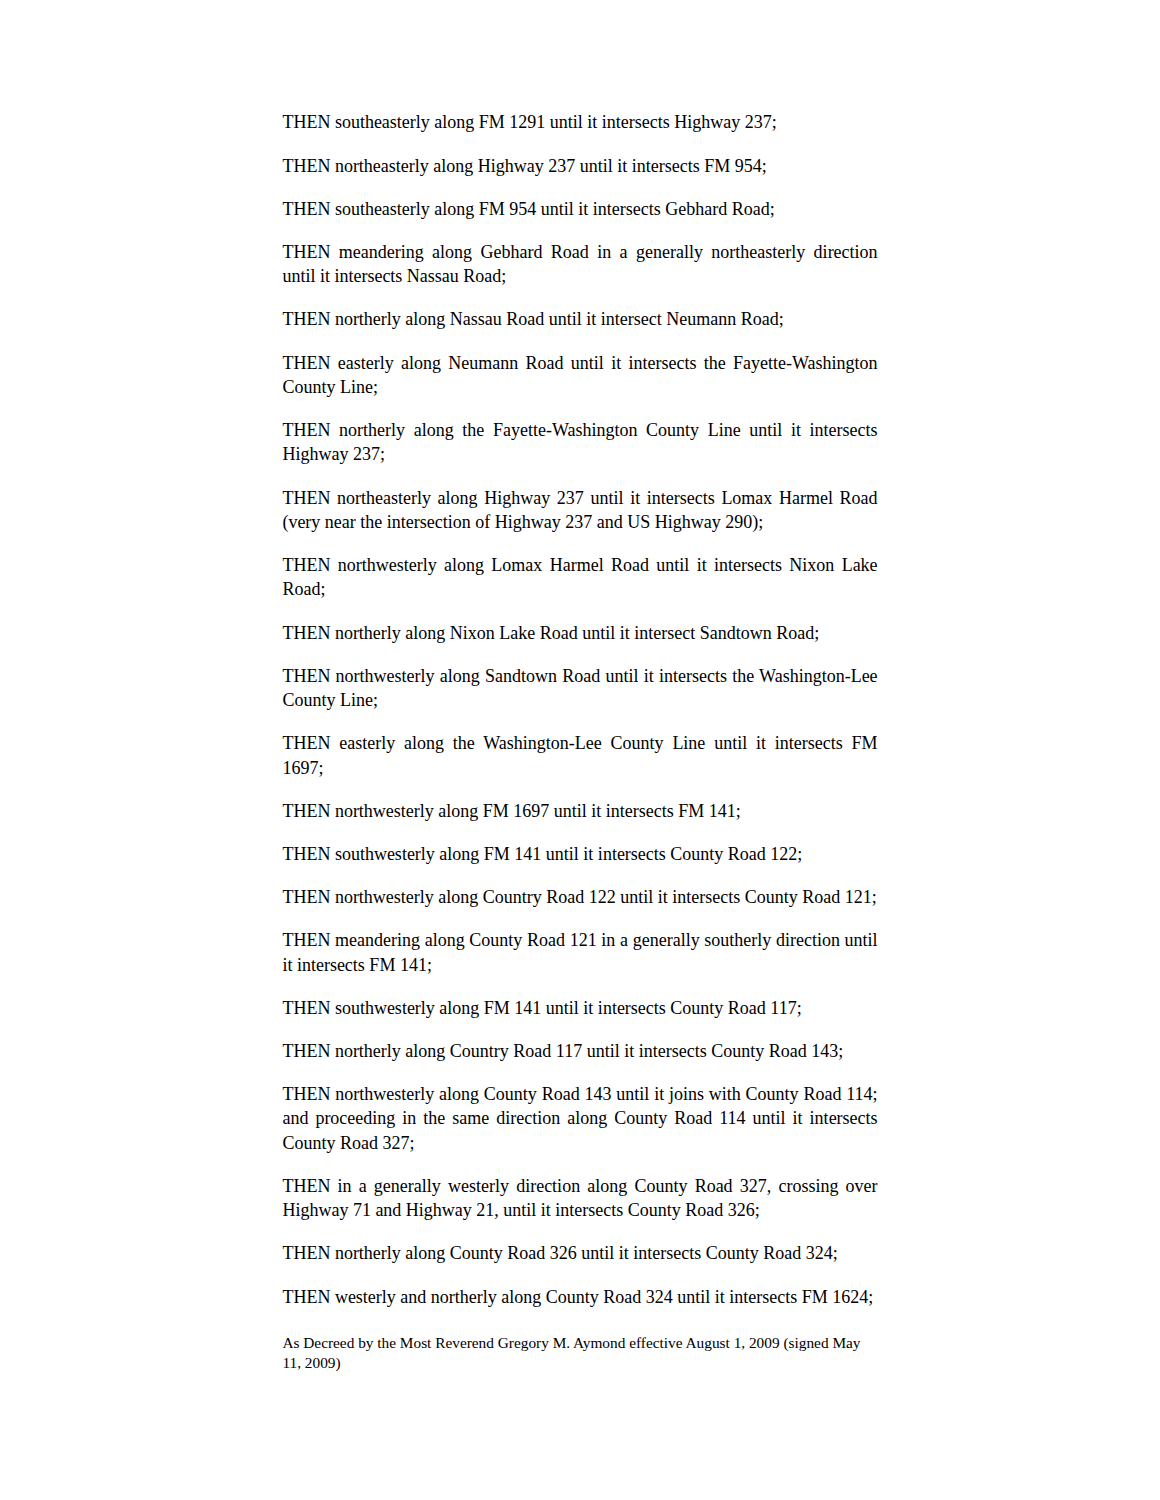THEN southeasterly along FM 1291 until it intersects Highway 237;
THEN northeasterly along Highway 237 until it intersects FM 954;
THEN southeasterly along FM 954 until it intersects Gebhard Road;
THEN meandering along Gebhard Road in a generally northeasterly direction until it intersects Nassau Road;
THEN northerly along Nassau Road until it intersect Neumann Road;
THEN easterly along Neumann Road until it intersects the Fayette-Washington County Line;
THEN northerly along the Fayette-Washington County Line until it intersects Highway 237;
THEN northeasterly along Highway 237 until it intersects Lomax Harmel Road (very near the intersection of Highway 237 and US Highway 290);
THEN northwesterly along Lomax Harmel Road until it intersects Nixon Lake Road;
THEN northerly along Nixon Lake Road until it intersect Sandtown Road;
THEN northwesterly along Sandtown Road until it intersects the Washington-Lee County Line;
THEN easterly along the Washington-Lee County Line until it intersects FM 1697;
THEN northwesterly along FM 1697 until it intersects FM 141;
THEN southwesterly along FM 141 until it intersects County Road 122;
THEN northwesterly along Country Road 122 until it intersects County Road 121;
THEN meandering along County Road 121 in a generally southerly direction until it intersects FM 141;
THEN southwesterly along FM 141 until it intersects County Road 117;
THEN northerly along Country Road 117 until it intersects County Road 143;
THEN northwesterly along County Road 143 until it joins with County Road 114; and proceeding in the same direction along County Road 114 until it intersects County Road 327;
THEN in a generally westerly direction along County Road 327, crossing over Highway 71 and Highway 21, until it intersects County Road 326;
THEN northerly along County Road 326 until it intersects County Road 324;
THEN westerly and northerly along County Road 324 until it intersects FM 1624;
As Decreed by the Most Reverend Gregory M. Aymond effective August 1, 2009 (signed May 11, 2009)